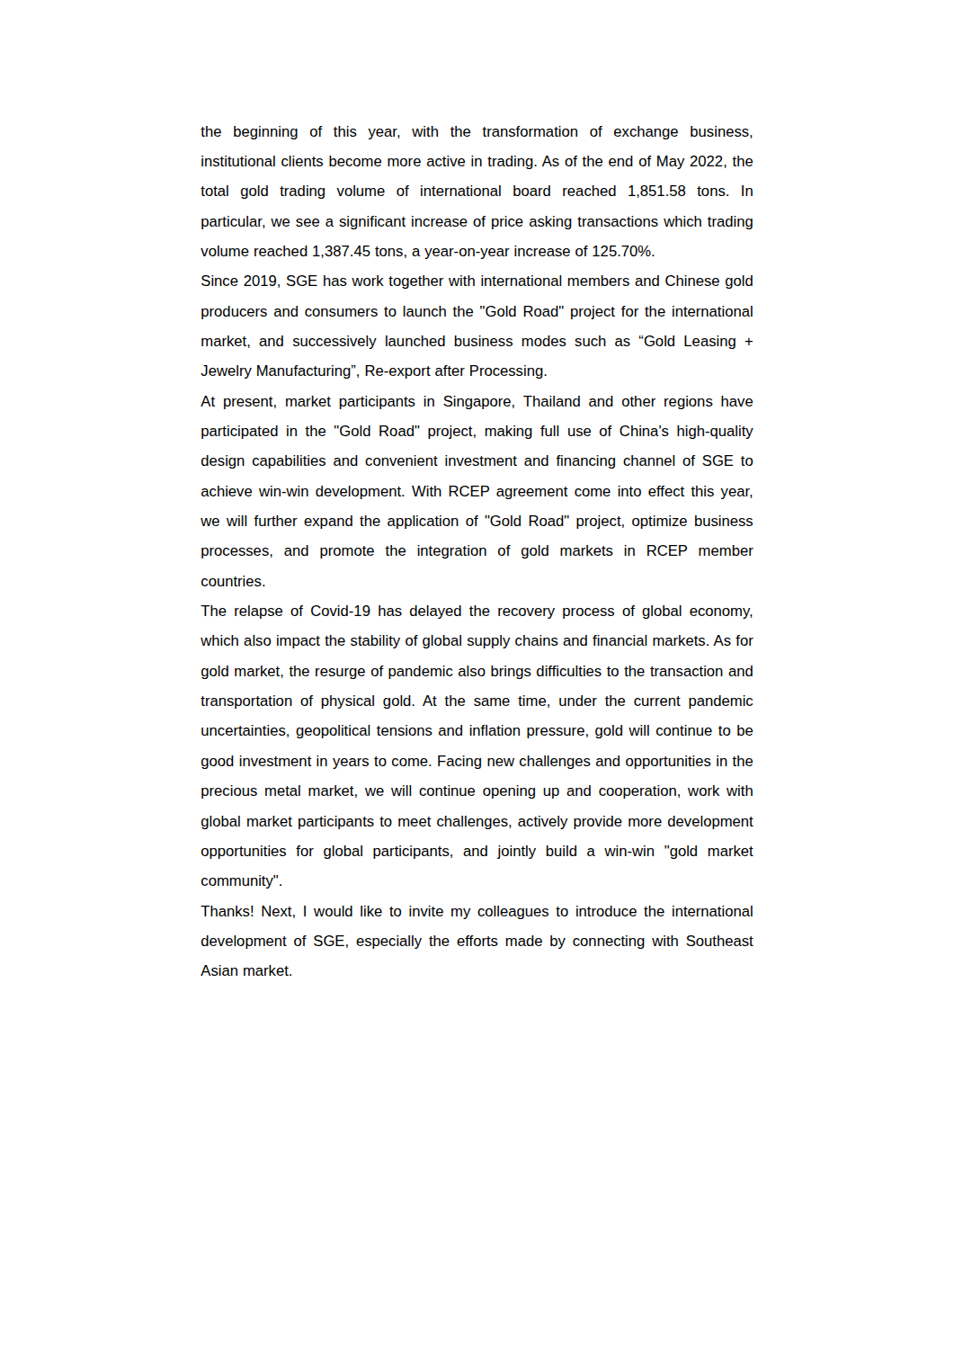the beginning of this year, with the transformation of exchange business, institutional clients become more active in trading. As of the end of May 2022, the total gold trading volume of international board reached 1,851.58 tons. In particular, we see a significant increase of price asking transactions which trading volume reached 1,387.45 tons, a year-on-year increase of 125.70%.
Since 2019, SGE has work together with international members and Chinese gold producers and consumers to launch the "Gold Road" project for the international market, and successively launched business modes such as “Gold Leasing + Jewelry Manufacturing”, Re-export after Processing.
At present, market participants in Singapore, Thailand and other regions have participated in the "Gold Road" project, making full use of China's high-quality design capabilities and convenient investment and financing channel of SGE to achieve win-win development. With RCEP agreement come into effect this year, we will further expand the application of "Gold Road" project, optimize business processes, and promote the integration of gold markets in RCEP member countries.
The relapse of Covid-19 has delayed the recovery process of global economy, which also impact the stability of global supply chains and financial markets. As for gold market, the resurge of pandemic also brings difficulties to the transaction and transportation of physical gold. At the same time, under the current pandemic uncertainties, geopolitical tensions and inflation pressure, gold will continue to be good investment in years to come. Facing new challenges and opportunities in the precious metal market, we will continue opening up and cooperation, work with global market participants to meet challenges, actively provide more development opportunities for global participants, and jointly build a win-win "gold market community".
Thanks! Next, I would like to invite my colleagues to introduce the international development of SGE, especially the efforts made by connecting with Southeast Asian market.